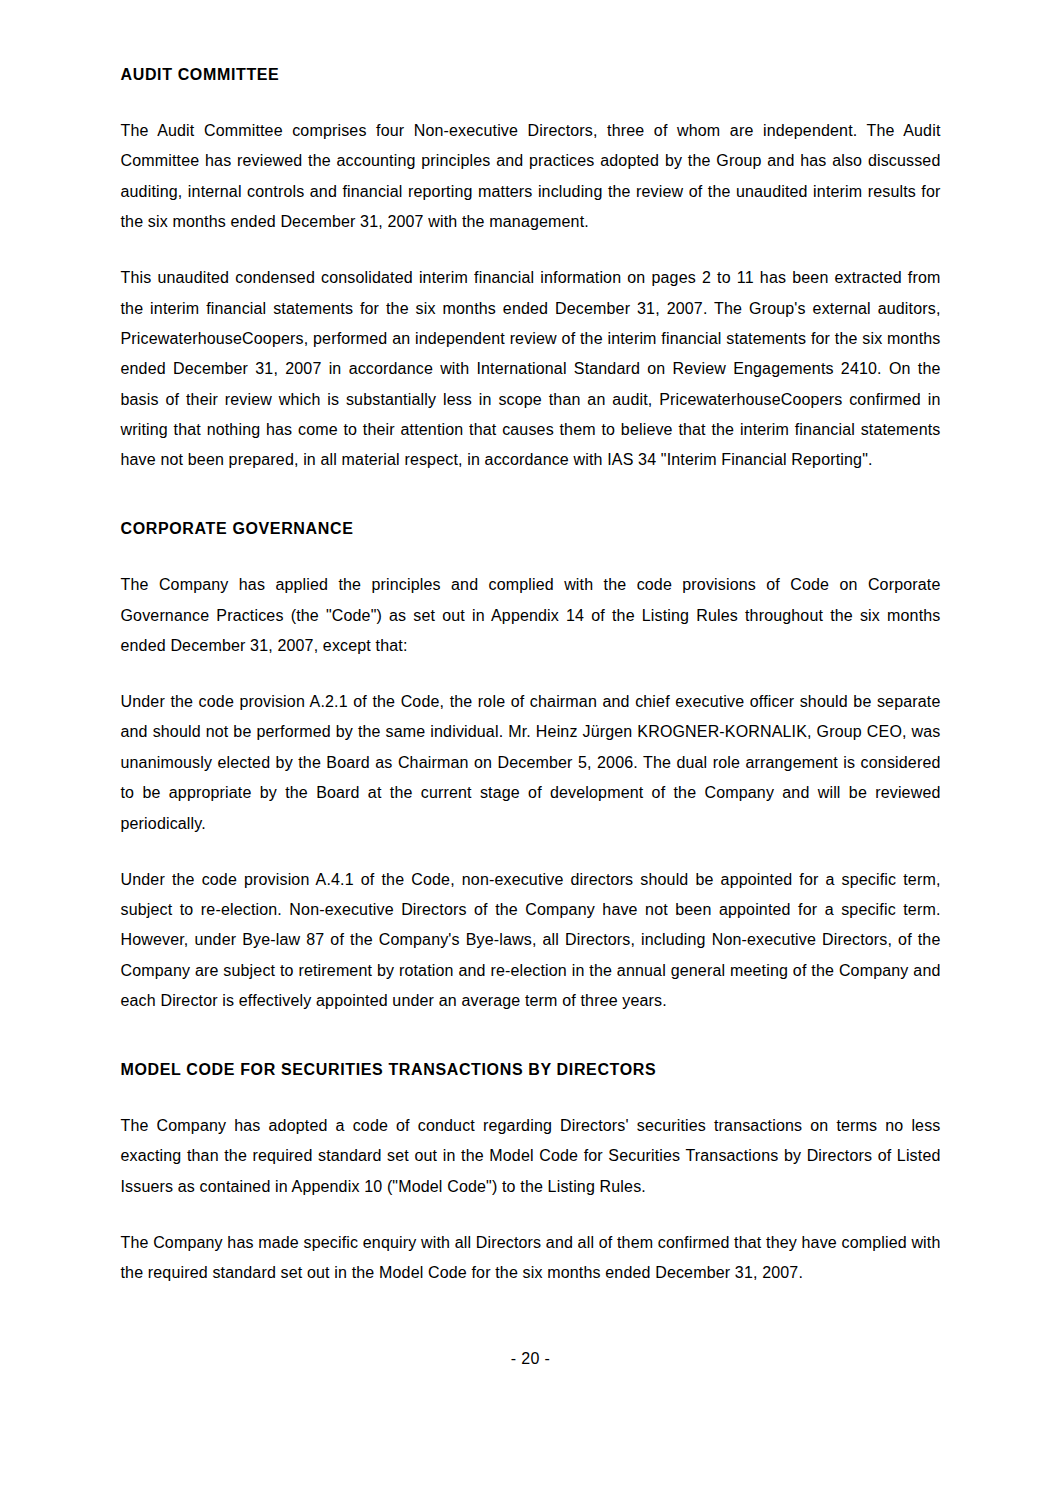AUDIT COMMITTEE
The Audit Committee comprises four Non-executive Directors, three of whom are independent. The Audit Committee has reviewed the accounting principles and practices adopted by the Group and has also discussed auditing, internal controls and financial reporting matters including the review of the unaudited interim results for the six months ended December 31, 2007 with the management.
This unaudited condensed consolidated interim financial information on pages 2 to 11 has been extracted from the interim financial statements for the six months ended December 31, 2007. The Group's external auditors, PricewaterhouseCoopers, performed an independent review of the interim financial statements for the six months ended December 31, 2007 in accordance with International Standard on Review Engagements 2410. On the basis of their review which is substantially less in scope than an audit, PricewaterhouseCoopers confirmed in writing that nothing has come to their attention that causes them to believe that the interim financial statements have not been prepared, in all material respect, in accordance with IAS 34 "Interim Financial Reporting".
CORPORATE GOVERNANCE
The Company has applied the principles and complied with the code provisions of Code on Corporate Governance Practices (the "Code") as set out in Appendix 14 of the Listing Rules throughout the six months ended December 31, 2007, except that:
Under the code provision A.2.1 of the Code, the role of chairman and chief executive officer should be separate and should not be performed by the same individual. Mr. Heinz Jürgen KROGNER-KORNALIK, Group CEO, was unanimously elected by the Board as Chairman on December 5, 2006. The dual role arrangement is considered to be appropriate by the Board at the current stage of development of the Company and will be reviewed periodically.
Under the code provision A.4.1 of the Code, non-executive directors should be appointed for a specific term, subject to re-election. Non-executive Directors of the Company have not been appointed for a specific term. However, under Bye-law 87 of the Company's Bye-laws, all Directors, including Non-executive Directors, of the Company are subject to retirement by rotation and re-election in the annual general meeting of the Company and each Director is effectively appointed under an average term of three years.
MODEL CODE FOR SECURITIES TRANSACTIONS BY DIRECTORS
The Company has adopted a code of conduct regarding Directors' securities transactions on terms no less exacting than the required standard set out in the Model Code for Securities Transactions by Directors of Listed Issuers as contained in Appendix 10 ("Model Code") to the Listing Rules.
The Company has made specific enquiry with all Directors and all of them confirmed that they have complied with the required standard set out in the Model Code for the six months ended December 31, 2007.
- 20 -